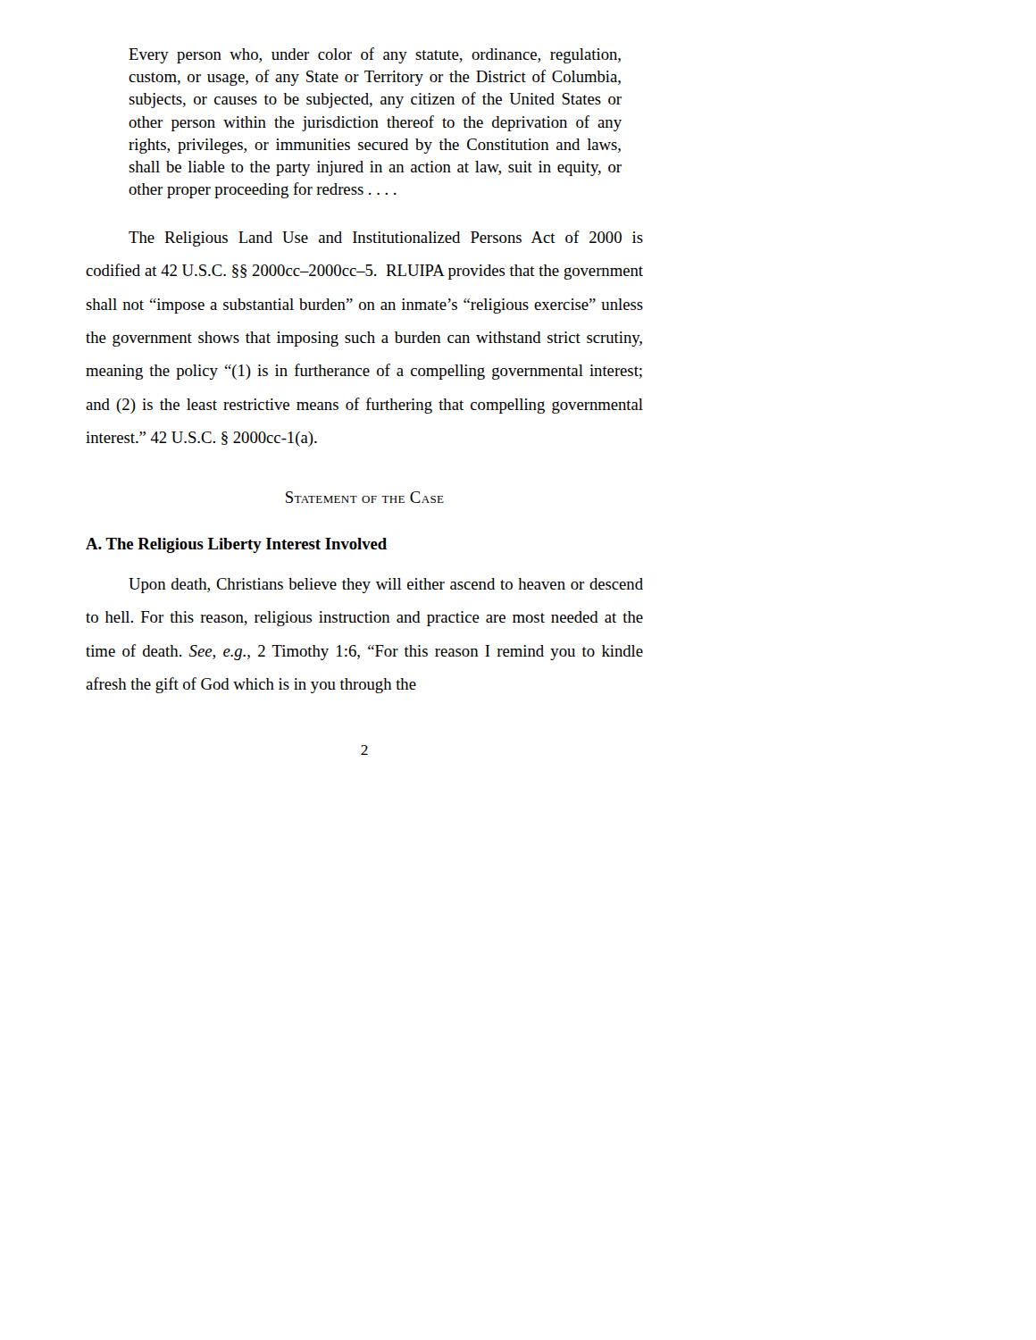Every person who, under color of any statute, ordinance, regulation, custom, or usage, of any State or Territory or the District of Columbia, subjects, or causes to be subjected, any citizen of the United States or other person within the jurisdiction thereof to the deprivation of any rights, privileges, or immunities secured by the Constitution and laws, shall be liable to the party injured in an action at law, suit in equity, or other proper proceeding for redress . . . .
The Religious Land Use and Institutionalized Persons Act of 2000 is codified at 42 U.S.C. §§ 2000cc–2000cc–5. RLUIPA provides that the government shall not “impose a substantial burden” on an inmate’s “religious exercise” unless the government shows that imposing such a burden can withstand strict scrutiny, meaning the policy “(1) is in furtherance of a compelling governmental interest; and (2) is the least restrictive means of furthering that compelling governmental interest.” 42 U.S.C. § 2000cc-1(a).
Statement of the Case
A. The Religious Liberty Interest Involved
Upon death, Christians believe they will either ascend to heaven or descend to hell. For this reason, religious instruction and practice are most needed at the time of death. See, e.g., 2 Timothy 1:6, “For this reason I remind you to kindle afresh the gift of God which is in you through the
2